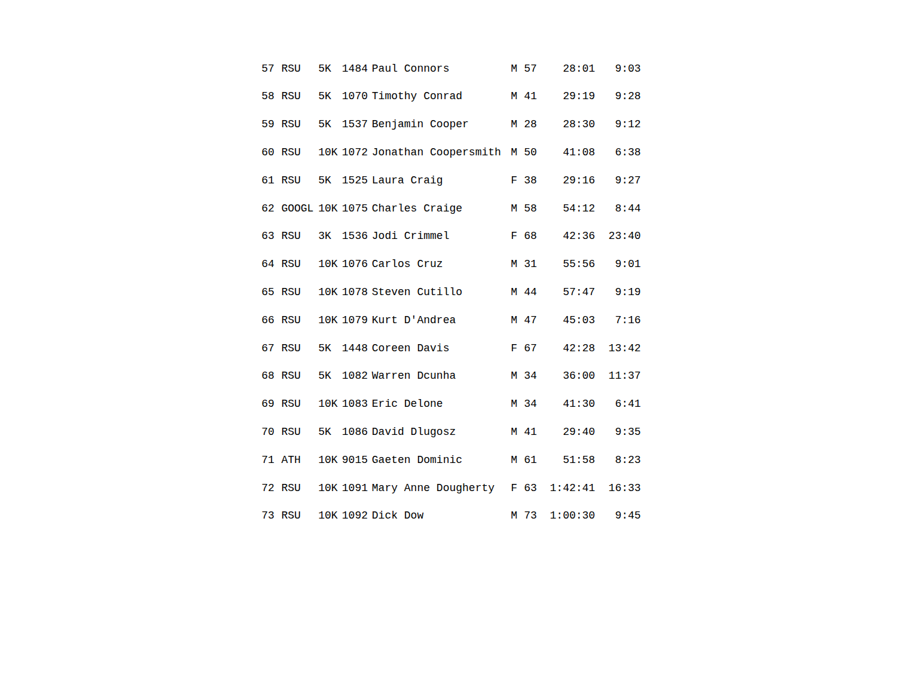| 57 | RSU | 5K | 1484 | Paul Connors | M | 57 | 28:01 | 9:03 |
| 58 | RSU | 5K | 1070 | Timothy Conrad | M | 41 | 29:19 | 9:28 |
| 59 | RSU | 5K | 1537 | Benjamin Cooper | M | 28 | 28:30 | 9:12 |
| 60 | RSU | 10K | 1072 | Jonathan Coopersmith | M | 50 | 41:08 | 6:38 |
| 61 | RSU | 5K | 1525 | Laura Craig | F | 38 | 29:16 | 9:27 |
| 62 | GOOGL | 10K | 1075 | Charles Craige | M | 58 | 54:12 | 8:44 |
| 63 | RSU | 3K | 1536 | Jodi Crimmel | F | 68 | 42:36 | 23:40 |
| 64 | RSU | 10K | 1076 | Carlos Cruz | M | 31 | 55:56 | 9:01 |
| 65 | RSU | 10K | 1078 | Steven Cutillo | M | 44 | 57:47 | 9:19 |
| 66 | RSU | 10K | 1079 | Kurt D'Andrea | M | 47 | 45:03 | 7:16 |
| 67 | RSU | 5K | 1448 | Coreen Davis | F | 67 | 42:28 | 13:42 |
| 68 | RSU | 5K | 1082 | Warren Dcunha | M | 34 | 36:00 | 11:37 |
| 69 | RSU | 10K | 1083 | Eric Delone | M | 34 | 41:30 | 6:41 |
| 70 | RSU | 5K | 1086 | David Dlugosz | M | 41 | 29:40 | 9:35 |
| 71 | ATH | 10K | 9015 | Gaeten Dominic | M | 61 | 51:58 | 8:23 |
| 72 | RSU | 10K | 1091 | Mary Anne Dougherty | F | 63 | 1:42:41 | 16:33 |
| 73 | RSU | 10K | 1092 | Dick Dow | M | 73 | 1:00:30 | 9:45 |